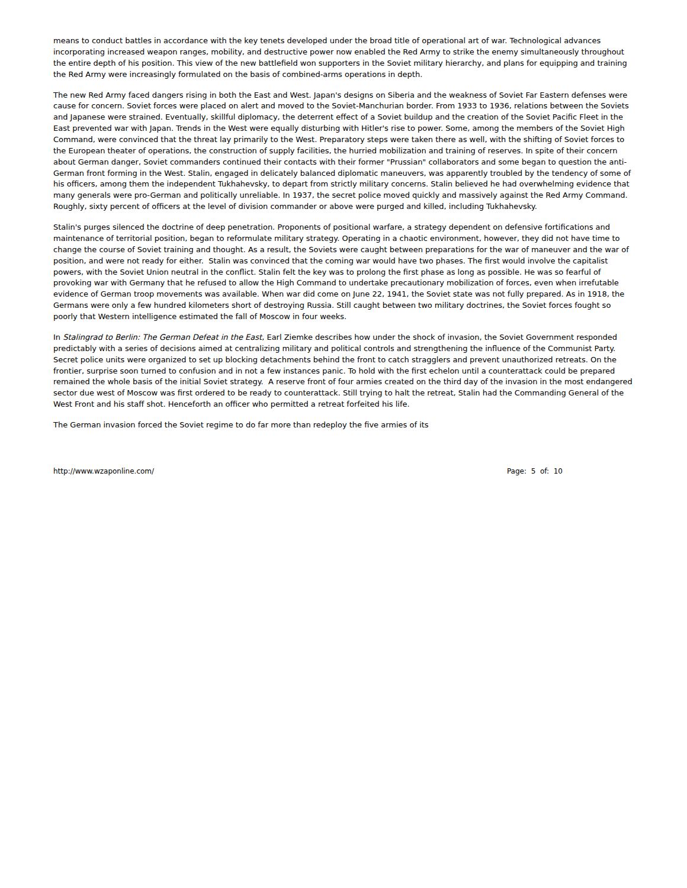means to conduct battles in accordance with the key tenets developed under the broad title of operational art of war. Technological advances incorporating increased weapon ranges, mobility, and destructive power now enabled the Red Army to strike the enemy simultaneously throughout the entire depth of his position. This view of the new battlefield won supporters in the Soviet military hierarchy, and plans for equipping and training the Red Army were increasingly formulated on the basis of combined-arms operations in depth.
The new Red Army faced dangers rising in both the East and West. Japan's designs on Siberia and the weakness of Soviet Far Eastern defenses were cause for concern. Soviet forces were placed on alert and moved to the Soviet-Manchurian border. From 1933 to 1936, relations between the Soviets and Japanese were strained. Eventually, skillful diplomacy, the deterrent effect of a Soviet buildup and the creation of the Soviet Pacific Fleet in the East prevented war with Japan. Trends in the West were equally disturbing with Hitler's rise to power. Some, among the members of the Soviet High Command, were convinced that the threat lay primarily to the West. Preparatory steps were taken there as well, with the shifting of Soviet forces to the European theater of operations, the construction of supply facilities, the hurried mobilization and training of reserves. In spite of their concern about German danger, Soviet commanders continued their contacts with their former "Prussian" collaborators and some began to question the anti-German front forming in the West. Stalin, engaged in delicately balanced diplomatic maneuvers, was apparently troubled by the tendency of some of his officers, among them the independent Tukhahevsky, to depart from strictly military concerns. Stalin believed he had overwhelming evidence that many generals were pro-German and politically unreliable. In 1937, the secret police moved quickly and massively against the Red Army Command. Roughly, sixty percent of officers at the level of division commander or above were purged and killed, including Tukhahevsky.
Stalin's purges silenced the doctrine of deep penetration. Proponents of positional warfare, a strategy dependent on defensive fortifications and maintenance of territorial position, began to reformulate military strategy. Operating in a chaotic environment, however, they did not have time to change the course of Soviet training and thought. As a result, the Soviets were caught between preparations for the war of maneuver and the war of position, and were not ready for either. Stalin was convinced that the coming war would have two phases. The first would involve the capitalist powers, with the Soviet Union neutral in the conflict. Stalin felt the key was to prolong the first phase as long as possible. He was so fearful of provoking war with Germany that he refused to allow the High Command to undertake precautionary mobilization of forces, even when irrefutable evidence of German troop movements was available. When war did come on June 22, 1941, the Soviet state was not fully prepared. As in 1918, the Germans were only a few hundred kilometers short of destroying Russia. Still caught between two military doctrines, the Soviet forces fought so poorly that Western intelligence estimated the fall of Moscow in four weeks.
In Stalingrad to Berlin: The German Defeat in the East, Earl Ziemke describes how under the shock of invasion, the Soviet Government responded predictably with a series of decisions aimed at centralizing military and political controls and strengthening the influence of the Communist Party. Secret police units were organized to set up blocking detachments behind the front to catch stragglers and prevent unauthorized retreats. On the frontier, surprise soon turned to confusion and in not a few instances panic. To hold with the first echelon until a counterattack could be prepared remained the whole basis of the initial Soviet strategy. A reserve front of four armies created on the third day of the invasion in the most endangered sector due west of Moscow was first ordered to be ready to counterattack. Still trying to halt the retreat, Stalin had the Commanding General of the West Front and his staff shot. Henceforth an officer who permitted a retreat forfeited his life.
The German invasion forced the Soviet regime to do far more than redeploy the five armies of its
http://www.wzaponline.com/
Page: 5 of: 10